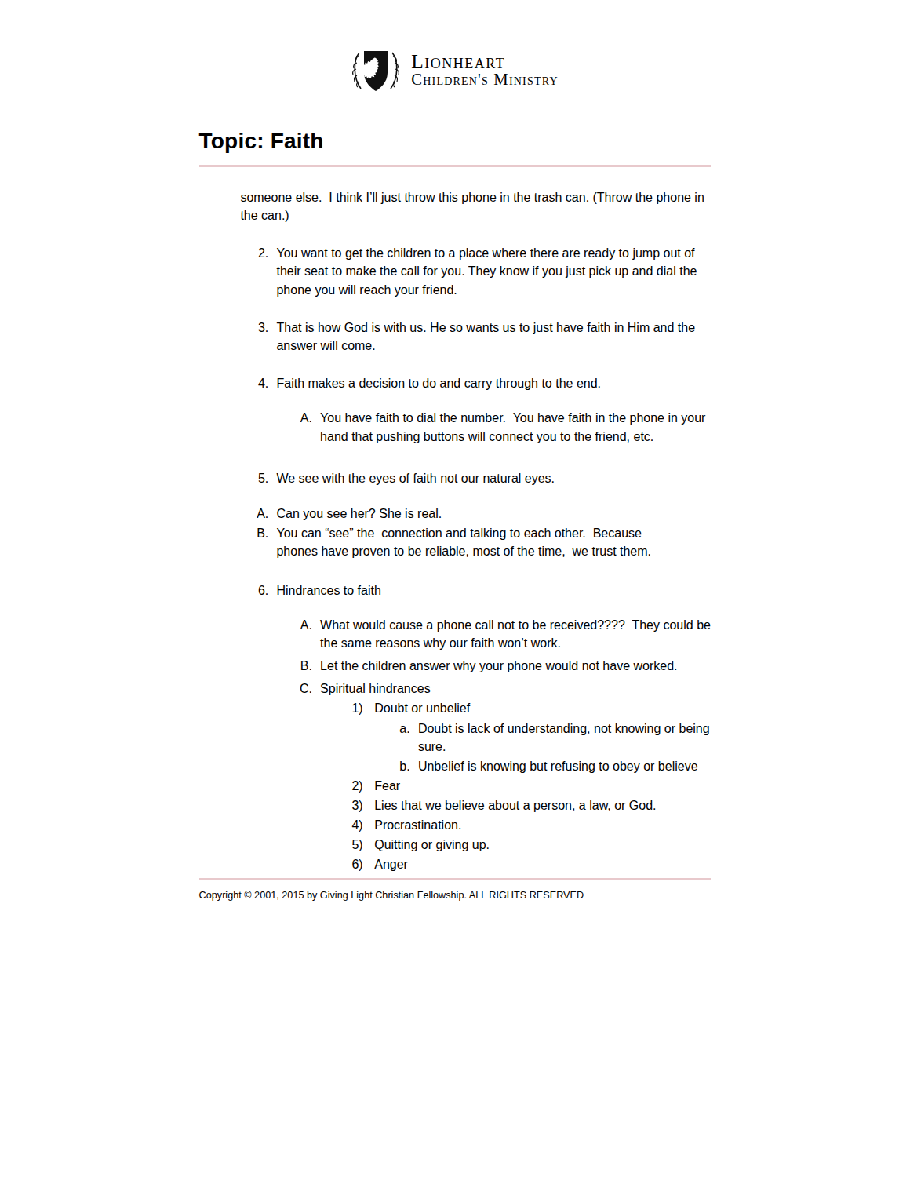Lionheart
Children's Ministry
Topic: Faith
someone else. I think I’ll just throw this phone in the trash can. (Throw the phone in the can.)
You want to get the children to a place where there are ready to jump out of their seat to make the call for you. They know if you just pick up and dial the phone you will reach your friend.
That is how God is with us. He so wants us to just have faith in Him and the
answer will come.
Faith makes a decision to do and carry through to the end.
You have faith to dial the number. You have faith in the phone in your hand that pushing buttons will connect you to the friend, etc.
We see with the eyes of faith not our natural eyes.
Can you see her? She is real.
You can “see” the connection and talking to each other. Because
phones have proven to be reliable, most of the time, we trust them.
Hindrances to faith
What would cause a phone call not to be received???? They could be the same reasons why our faith won’t work.
Let the children answer why your phone would not have worked.
Spiritual hindrances
Doubt or unbelief
Doubt is lack of understanding, not knowing or being sure.
Unbelief is knowing but refusing to obey or believe
Fear
Lies that we believe about a person, a law, or God.
Procrastination.
Quitting or giving up.
Anger
Copyright © 2001, 2015 by Giving Light Christian Fellowship. ALL RIGHTS RESERVED